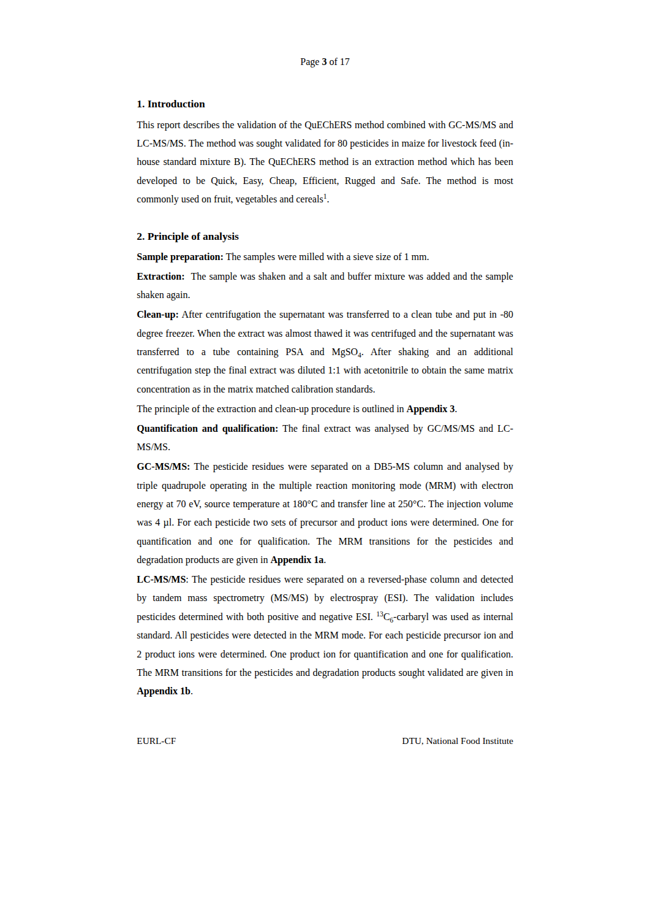Page 3 of 17
1. Introduction
This report describes the validation of the QuEChERS method combined with GC-MS/MS and LC-MS/MS. The method was sought validated for 80 pesticides in maize for livestock feed (in-house standard mixture B). The QuEChERS method is an extraction method which has been developed to be Quick, Easy, Cheap, Efficient, Rugged and Safe. The method is most commonly used on fruit, vegetables and cereals1.
2. Principle of analysis
Sample preparation: The samples were milled with a sieve size of 1 mm.
Extraction: The sample was shaken and a salt and buffer mixture was added and the sample shaken again.
Clean-up: After centrifugation the supernatant was transferred to a clean tube and put in -80 degree freezer. When the extract was almost thawed it was centrifuged and the supernatant was transferred to a tube containing PSA and MgSO4. After shaking and an additional centrifugation step the final extract was diluted 1:1 with acetonitrile to obtain the same matrix concentration as in the matrix matched calibration standards.
The principle of the extraction and clean-up procedure is outlined in Appendix 3.
Quantification and qualification: The final extract was analysed by GC/MS/MS and LC-MS/MS.
GC-MS/MS: The pesticide residues were separated on a DB5-MS column and analysed by triple quadrupole operating in the multiple reaction monitoring mode (MRM) with electron energy at 70 eV, source temperature at 180°C and transfer line at 250°C. The injection volume was 4 µl. For each pesticide two sets of precursor and product ions were determined. One for quantification and one for qualification. The MRM transitions for the pesticides and degradation products are given in Appendix 1a.
LC-MS/MS: The pesticide residues were separated on a reversed-phase column and detected by tandem mass spectrometry (MS/MS) by electrospray (ESI). The validation includes pesticides determined with both positive and negative ESI. 13C6-carbaryl was used as internal standard. All pesticides were detected in the MRM mode. For each pesticide precursor ion and 2 product ions were determined. One product ion for quantification and one for qualification. The MRM transitions for the pesticides and degradation products sought validated are given in Appendix 1b.
EURL-CF DTU, National Food Institute